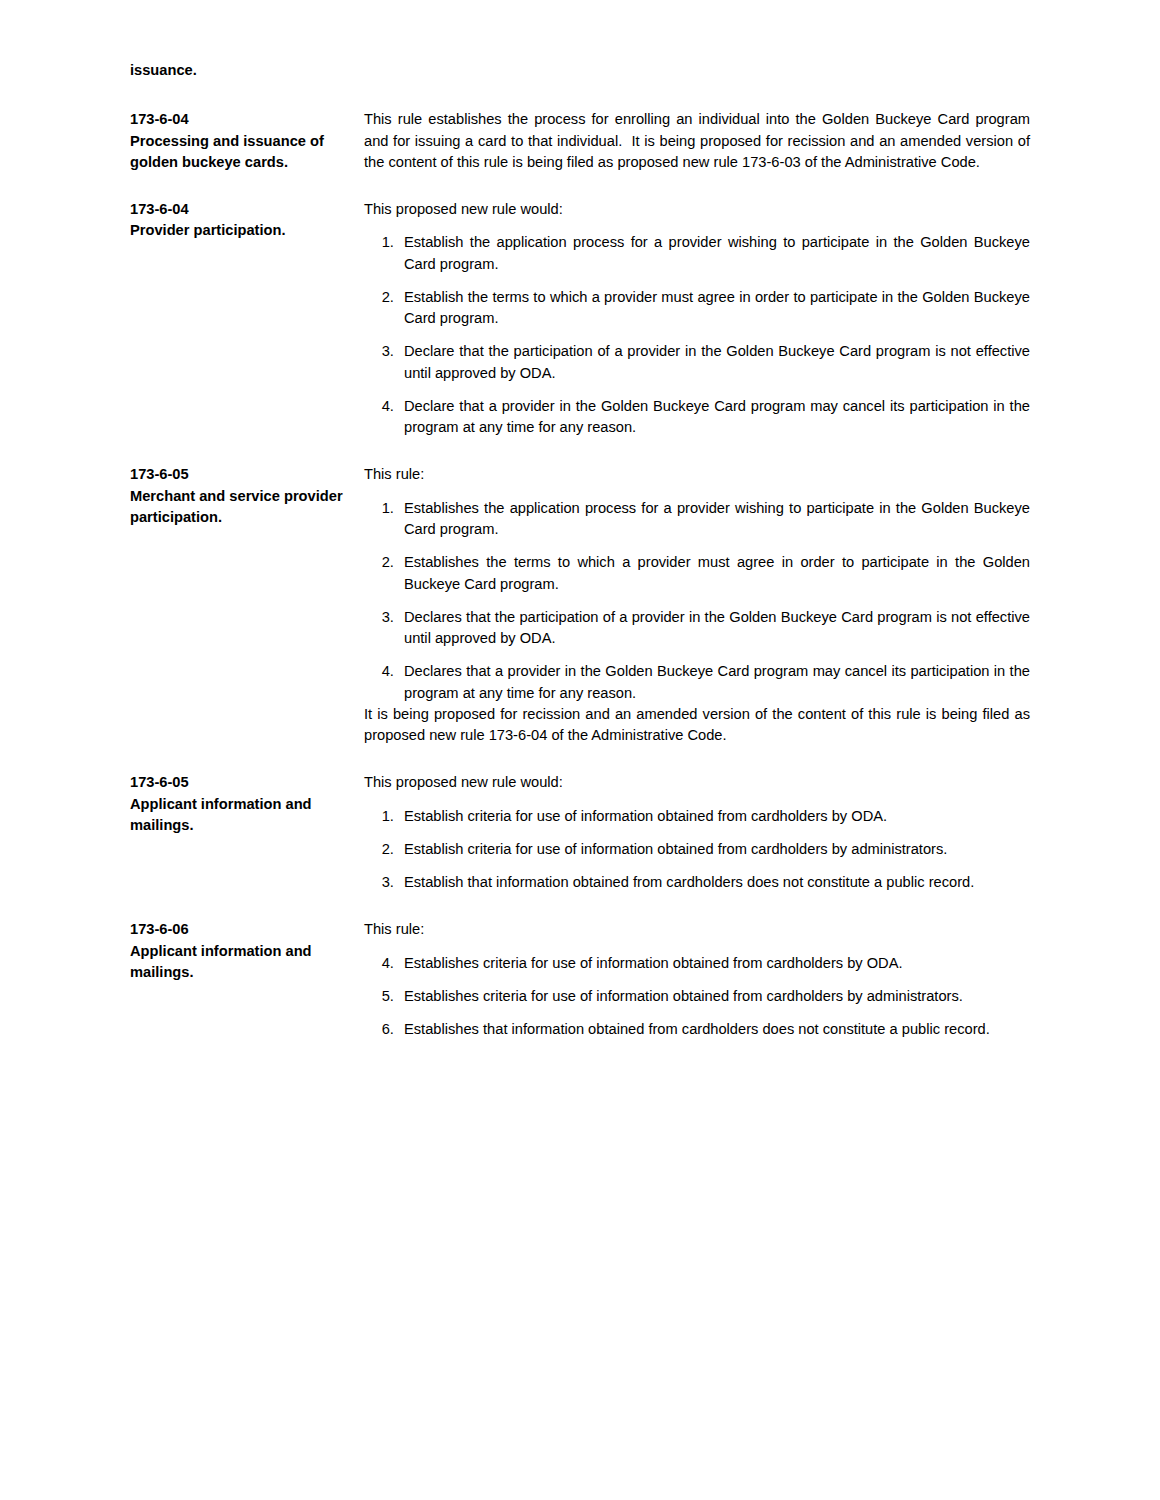issuance.
| 173-6-04 Processing and issuance of golden buckeye cards. | This rule establishes the process for enrolling an individual into the Golden Buckeye Card program and for issuing a card to that individual. It is being proposed for recission and an amended version of the content of this rule is being filed as proposed new rule 173-6-03 of the Administrative Code. |
| 173-6-04 Provider participation. | This proposed new rule would: Establish the application process for a provider wishing to participate in the Golden Buckeye Card program. Establish the terms to which a provider must agree in order to participate in the Golden Buckeye Card program. Declare that the participation of a provider in the Golden Buckeye Card program is not effective until approved by ODA. Declare that a provider in the Golden Buckeye Card program may cancel its participation in the program at any time for any reason. |
| 173-6-05 Merchant and service provider participation. | This rule: Establishes the application process for a provider wishing to participate in the Golden Buckeye Card program. Establishes the terms to which a provider must agree in order to participate in the Golden Buckeye Card program. Declares that the participation of a provider in the Golden Buckeye Card program is not effective until approved by ODA. Declares that a provider in the Golden Buckeye Card program may cancel its participation in the program at any time for any reason. It is being proposed for recission and an amended version of the content of this rule is being filed as proposed new rule 173-6-04 of the Administrative Code. |
| 173-6-05 Applicant information and mailings. | This proposed new rule would: Establish criteria for use of information obtained from cardholders by ODA. Establish criteria for use of information obtained from cardholders by administrators. Establish that information obtained from cardholders does not constitute a public record. |
| 173-6-06 Applicant information and mailings. | This rule: Establishes criteria for use of information obtained from cardholders by ODA. Establishes criteria for use of information obtained from cardholders by administrators. Establishes that information obtained from cardholders does not constitute a public record. |